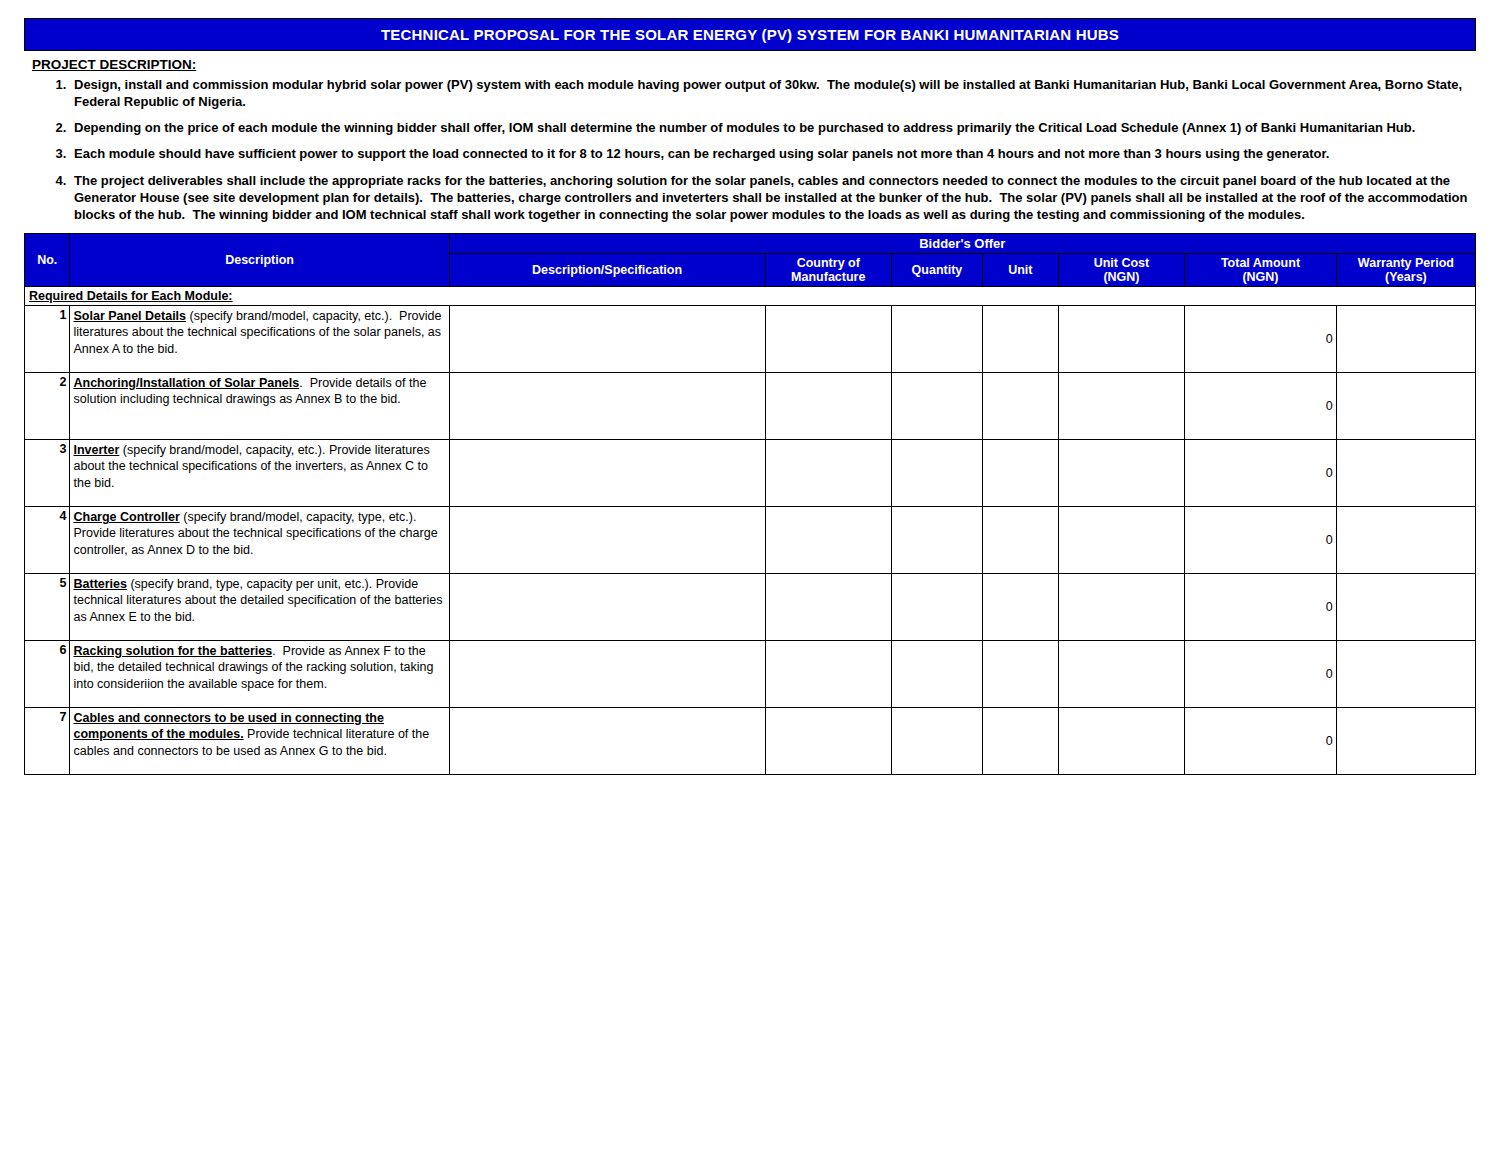TECHNICAL PROPOSAL FOR THE SOLAR ENERGY (PV) SYSTEM FOR BANKI HUMANITARIAN HUBS
PROJECT DESCRIPTION:
Design, install and commission modular hybrid solar power (PV) system with each module having power output of 30kw. The module(s) will be installed at Banki Humanitarian Hub, Banki Local Government Area, Borno State, Federal Republic of Nigeria.
Depending on the price of each module the winning bidder shall offer, IOM shall determine the number of modules to be purchased to address primarily the Critical Load Schedule (Annex 1) of Banki Humanitarian Hub.
Each module should have sufficient power to support the load connected to it for 8 to 12 hours, can be recharged using solar panels not more than 4 hours and not more than 3 hours using the generator.
The project deliverables shall include the appropriate racks for the batteries, anchoring solution for the solar panels, cables and connectors needed to connect the modules to the circuit panel board of the hub located at the Generator House (see site development plan for details). The batteries, charge controllers and inveterters shall be installed at the bunker of the hub. The solar (PV) panels shall all be installed at the roof of the accommodation blocks of the hub. The winning bidder and IOM technical staff shall work together in connecting the solar power modules to the loads as well as during the testing and commissioning of the modules.
| No. | Description | Bidder's Offer |
| --- | --- | --- |
| Description/Specification | Country of Manufacture | Quantity | Unit | Unit Cost (NGN) | Total Amount (NGN) | Warranty Period (Years) |
| Required Details for Each Module: |
| 1 | Solar Panel Details (specify brand/model, capacity, etc.). Provide literatures about the technical specifications of the solar panels, as Annex A to the bid. | | | | | | 0 | |
| 2 | Anchoring/Installation of Solar Panels . Provide details of the solution including technical drawings as Annex B to the bid. | | | | | | 0 | |
| 3 | Inverter (specify brand/model, capacity, etc.). Provide literatures about the technical specifications of the inverters, as Annex C to the bid. | | | | | | 0 | |
| 4 | Charge Controller (specify brand/model, capacity, type, etc.). Provide literatures about the technical specifications of the charge controller, as Annex D to the bid. | | | | | | 0 | |
| 5 | Batteries (specify brand, type, capacity per unit, etc.). Provide technical literatures about the detailed specification of the batteries as Annex E to the bid. | | | | | | 0 | |
| 6 | Racking solution for the batteries . Provide as Annex F to the bid, the detailed technical drawings of the racking solution, taking into consideriion the available space for them. | | | | | | 0 | |
| 7 | Cables and connectors to be used in connecting the components of the modules. Provide technical literature of the cables and connectors to be used as Annex G to the bid. | | | | | | 0 | |